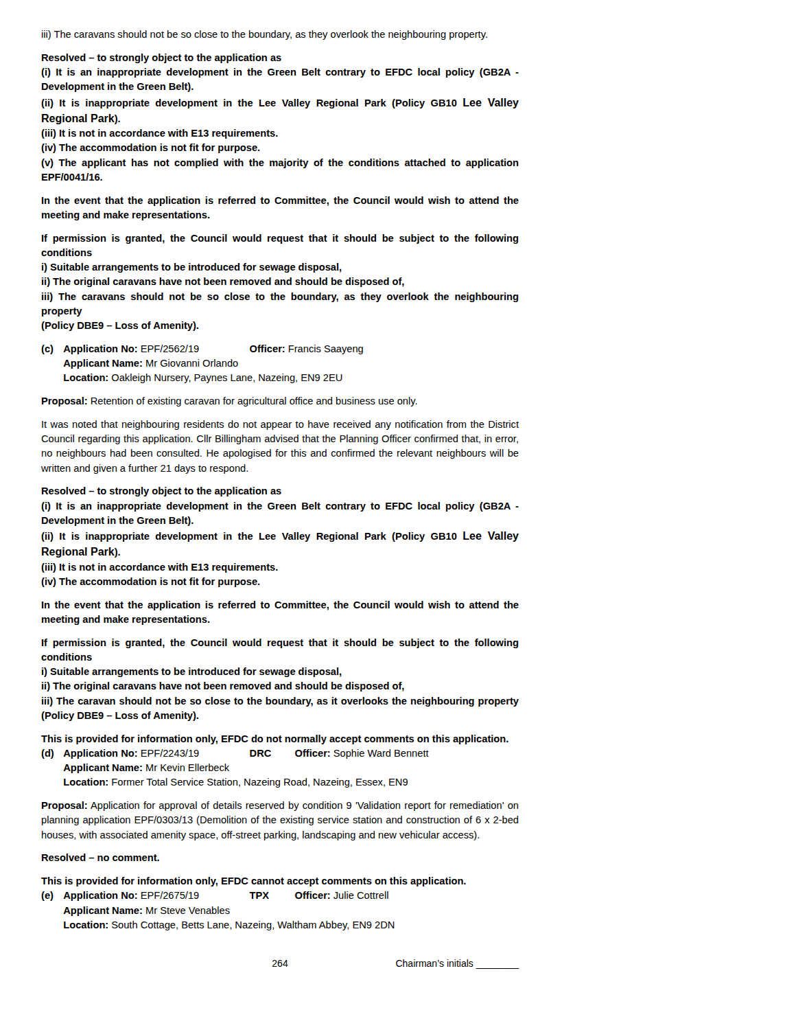iii) The caravans should not be so close to the boundary, as they overlook the neighbouring property.
Resolved – to strongly object to the application as
(i) It is an inappropriate development in the Green Belt contrary to EFDC local policy (GB2A - Development in the Green Belt).
(ii) It is inappropriate development in the Lee Valley Regional Park (Policy GB10 Lee Valley Regional Park).
(iii) It is not in accordance with E13 requirements.
(iv) The accommodation is not fit for purpose.
(v) The applicant has not complied with the majority of the conditions attached to application EPF/0041/16.
In the event that the application is referred to Committee, the Council would wish to attend the meeting and make representations.
If permission is granted, the Council would request that it should be subject to the following conditions
i) Suitable arrangements to be introduced for sewage disposal,
ii) The original caravans have not been removed and should be disposed of,
iii) The caravans should not be so close to the boundary, as they overlook the neighbouring property
(Policy DBE9 – Loss of Amenity).
(c)
Application No: EPF/2562/19
Officer: Francis Saayeng
Applicant Name: Mr Giovanni Orlando
Location: Oakleigh Nursery, Paynes Lane, Nazeing, EN9 2EU
Proposal: Retention of existing caravan for agricultural office and business use only.
It was noted that neighbouring residents do not appear to have received any notification from the District Council regarding this application. Cllr Billingham advised that the Planning Officer confirmed that, in error, no neighbours had been consulted. He apologised for this and confirmed the relevant neighbours will be written and given a further 21 days to respond.
Resolved – to strongly object to the application as
(i) It is an inappropriate development in the Green Belt contrary to EFDC local policy (GB2A - Development in the Green Belt).
(ii) It is inappropriate development in the Lee Valley Regional Park (Policy GB10 Lee Valley Regional Park).
(iii) It is not in accordance with E13 requirements.
(iv) The accommodation is not fit for purpose.
In the event that the application is referred to Committee, the Council would wish to attend the meeting and make representations.
If permission is granted, the Council would request that it should be subject to the following conditions
i) Suitable arrangements to be introduced for sewage disposal,
ii) The original caravans have not been removed and should be disposed of,
iii) The caravan should not be so close to the boundary, as it overlooks the neighbouring property (Policy DBE9 – Loss of Amenity).
This is provided for information only, EFDC do not normally accept comments on this application.
(d)
Application No: EPF/2243/19
DRC
Officer: Sophie Ward Bennett
Applicant Name: Mr Kevin Ellerbeck
Location: Former Total Service Station, Nazeing Road, Nazeing, Essex, EN9
Proposal: Application for approval of details reserved by condition 9 'Validation report for remediation' on planning application EPF/0303/13 (Demolition of the existing service station and construction of 6 x 2-bed houses, with associated amenity space, off-street parking, landscaping and new vehicular access).
Resolved – no comment.
This is provided for information only, EFDC cannot accept comments on this application.
(e)
Application No: EPF/2675/19
TPX
Officer: Julie Cottrell
Applicant Name: Mr Steve Venables
Location: South Cottage, Betts Lane, Nazeing, Waltham Abbey, EN9 2DN
264 Chairman’s initials ________